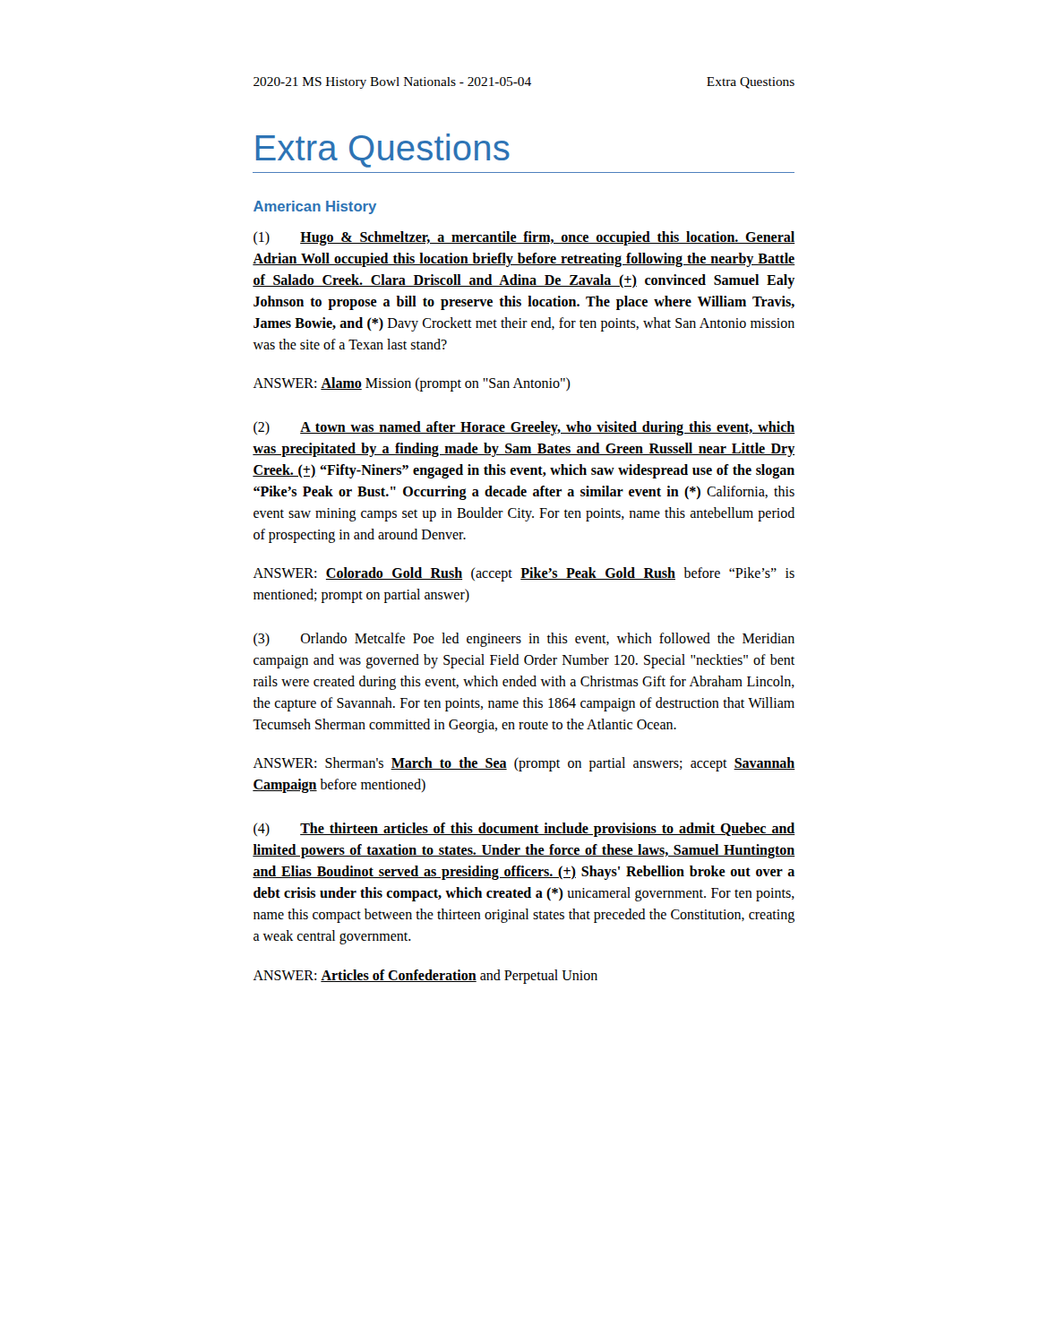2020-21 MS History Bowl Nationals - 2021-05-04 Extra Questions
Extra Questions
American History
(1) Hugo & Schmeltzer, a mercantile firm, once occupied this location. General Adrian Woll occupied this location briefly before retreating following the nearby Battle of Salado Creek. Clara Driscoll and Adina De Zavala (+) convinced Samuel Ealy Johnson to propose a bill to preserve this location. The place where William Travis, James Bowie, and (*) Davy Crockett met their end, for ten points, what San Antonio mission was the site of a Texan last stand?
ANSWER: Alamo Mission (prompt on "San Antonio")
(2) A town was named after Horace Greeley, who visited during this event, which was precipitated by a finding made by Sam Bates and Green Russell near Little Dry Creek. (+) “Fifty-Niners” engaged in this event, which saw widespread use of the slogan “Pike’s Peak or Bust." Occurring a decade after a similar event in (*) California, this event saw mining camps set up in Boulder City. For ten points, name this antebellum period of prospecting in and around Denver.
ANSWER: Colorado Gold Rush (accept Pike’s Peak Gold Rush before “Pike’s” is mentioned; prompt on partial answer)
(3) Orlando Metcalfe Poe led engineers in this event, which followed the Meridian campaign and was governed by Special Field Order Number 120. Special "neckties" of bent rails were created during this event, which ended with a Christmas Gift for Abraham Lincoln, the capture of Savannah. For ten points, name this 1864 campaign of destruction that William Tecumseh Sherman committed in Georgia, en route to the Atlantic Ocean.
ANSWER: Sherman's March to the Sea (prompt on partial answers; accept Savannah Campaign before mentioned)
(4) The thirteen articles of this document include provisions to admit Quebec and limited powers of taxation to states. Under the force of these laws, Samuel Huntington and Elias Boudinot served as presiding officers. (+) Shays' Rebellion broke out over a debt crisis under this compact, which created a (*) unicameral government. For ten points, name this compact between the thirteen original states that preceded the Constitution, creating a weak central government.
ANSWER: Articles of Confederation and Perpetual Union